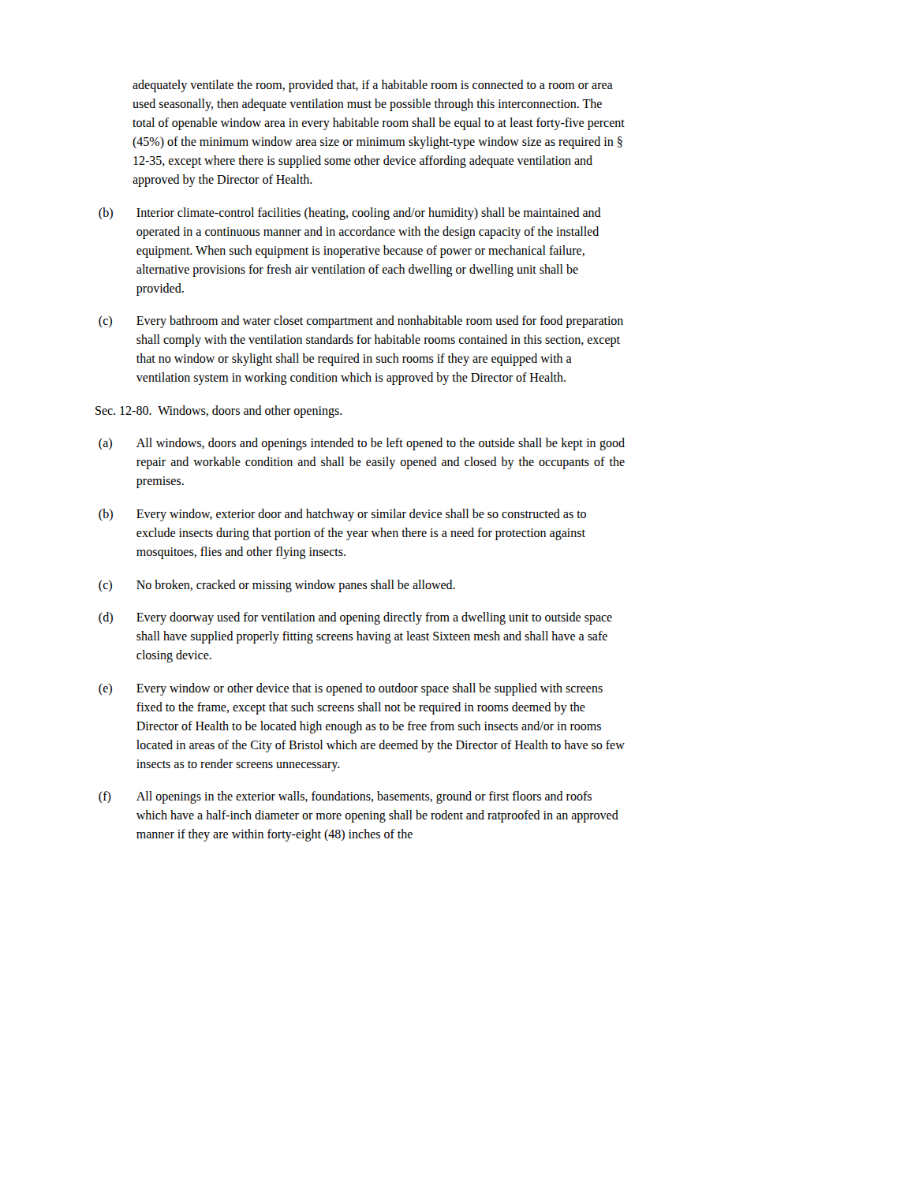adequately ventilate the room, provided that, if a habitable room is connected to a room or area used seasonally, then adequate ventilation must be possible through this interconnection. The total of openable window area in every habitable room shall be equal to at least forty-five percent (45%) of the minimum window area size or minimum skylight-type window size as required in § 12-35, except where there is supplied some other device affording adequate ventilation and approved by the Director of Health.
(b)
Interior climate-control facilities (heating, cooling and/or humidity) shall be maintained and operated in a continuous manner and in accordance with the design capacity of the installed equipment. When such equipment is inoperative because of power or mechanical failure, alternative provisions for fresh air ventilation of each dwelling or dwelling unit shall be provided.
(c)
Every bathroom and water closet compartment and nonhabitable room used for food preparation shall comply with the ventilation standards for habitable rooms contained in this section, except that no window or skylight shall be required in such rooms if they are equipped with a ventilation system in working condition which is approved by the Director of Health.
Sec. 12-80. Windows, doors and other openings.
(a)
All windows, doors and openings intended to be left opened to the outside shall be kept in good repair and workable condition and shall be easily opened and closed by the occupants of the premises.
(b)
Every window, exterior door and hatchway or similar device shall be so constructed as to exclude insects during that portion of the year when there is a need for protection against mosquitoes, flies and other flying insects.
(c)
No broken, cracked or missing window panes shall be allowed.
(d)
Every doorway used for ventilation and opening directly from a dwelling unit to outside space shall have supplied properly fitting screens having at least Sixteen mesh and shall have a safe closing device.
(e)
Every window or other device that is opened to outdoor space shall be supplied with screens fixed to the frame, except that such screens shall not be required in rooms deemed by the Director of Health to be located high enough as to be free from such insects and/or in rooms located in areas of the City of Bristol which are deemed by the Director of Health to have so few insects as to render screens unnecessary.
(f)
All openings in the exterior walls, foundations, basements, ground or first floors and roofs which have a half-inch diameter or more opening shall be rodent and ratproofed in an approved manner if they are within forty-eight (48) inches of the